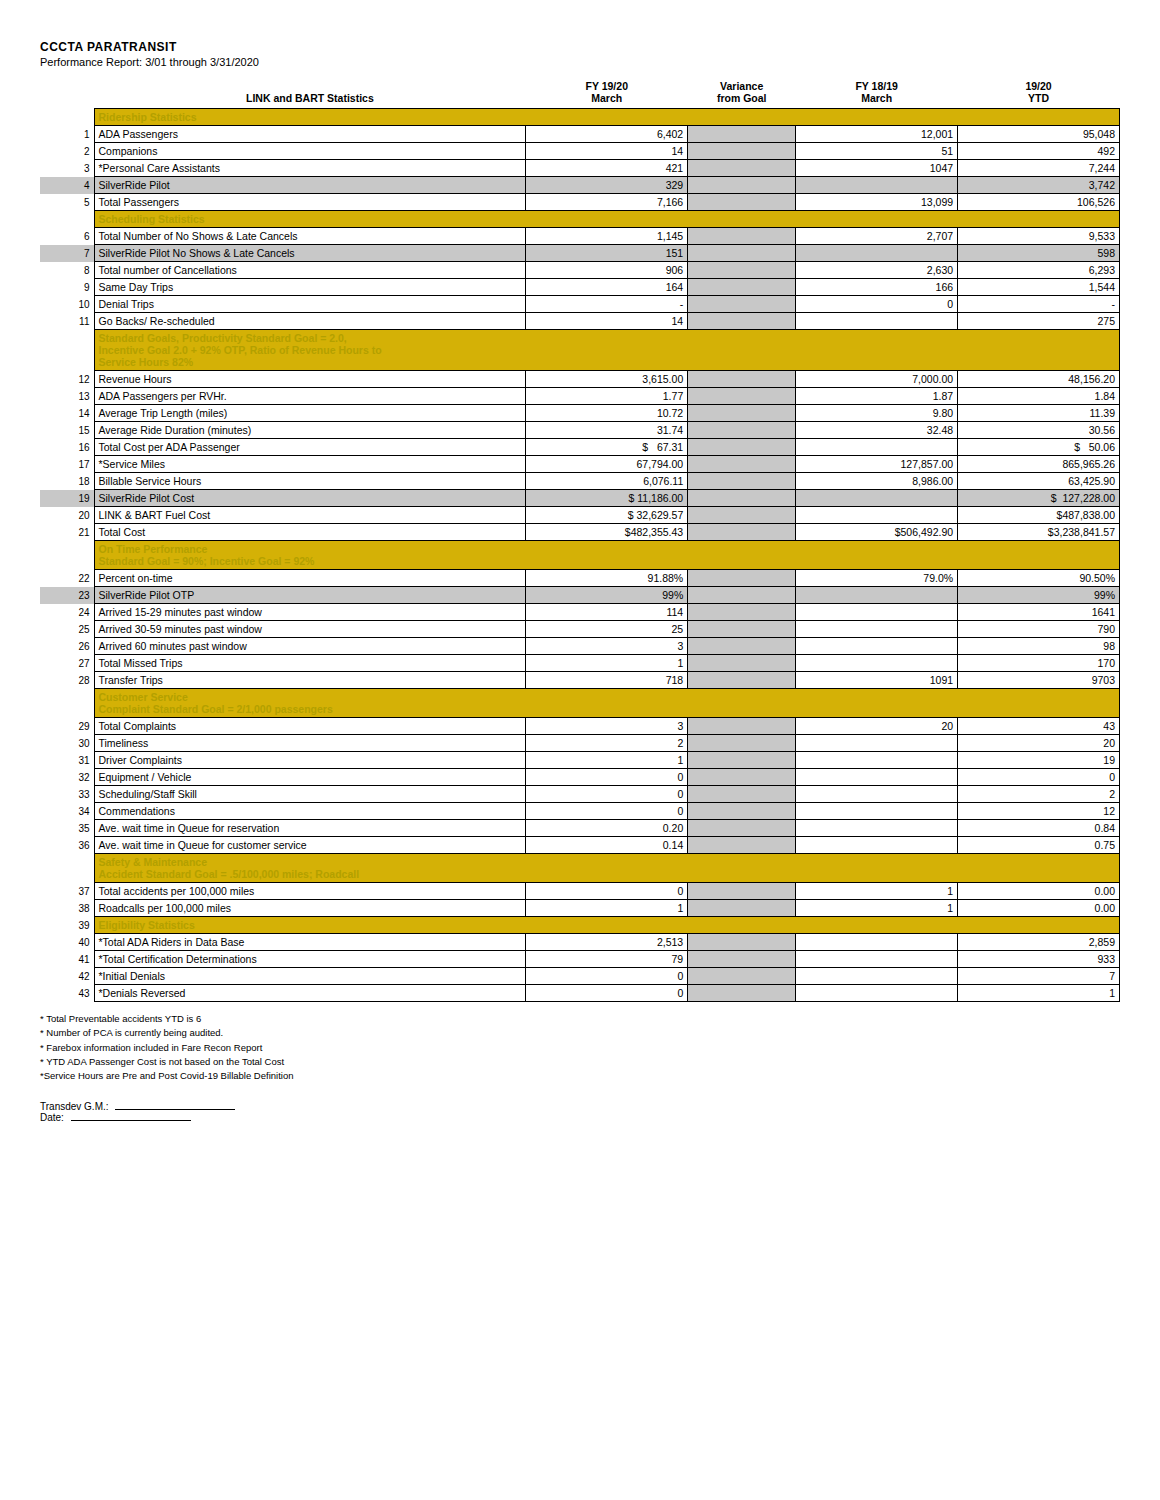CCCTA PARATRANSIT
Performance Report: 3/01 through 3/31/2020
| | LINK and BART Statistics | FY 19/20 March | Variance from Goal | FY 18/19 March | 19/20 YTD |
| --- | --- | --- | --- | --- | --- |
| | Ridership Statistics |
| 1 | ADA Passengers | 6,402 | | 12,001 | 95,048 |
| 2 | Companions | 14 | | 51 | 492 |
| 3 | *Personal Care Assistants | 421 | | 1047 | 7,244 |
| 4 | SilverRide Pilot | 329 | | | 3,742 |
| 5 | Total Passengers | 7,166 | | 13,099 | 106,526 |
| | Scheduling Statistics |
| 6 | Total Number of No Shows & Late Cancels | 1,145 | | 2,707 | 9,533 |
| 7 | SilverRide Pilot No Shows & Late Cancels | 151 | | | 598 |
| 8 | Total number of Cancellations | 906 | | 2,630 | 6,293 |
| 9 | Same Day Trips | 164 | | 166 | 1,544 |
| 10 | Denial Trips | - | | 0 | - |
| 11 | Go Backs/ Re-scheduled | 14 | | | 275 |
| | Standard Goals, Productivity Standard Goal = 2.0, Incentive Goal 2.0 + 92% OTP, Ratio of Revenue Hours to Service Hours 82% |
| 12 | Revenue Hours | 3,615.00 | | 7,000.00 | 48,156.20 |
| 13 | ADA Passengers per RVHr. | 1.77 | | 1.87 | 1.84 |
| 14 | Average Trip Length (miles) | 10.72 | | 9.80 | 11.39 |
| 15 | Average Ride Duration (minutes) | 31.74 | | 32.48 | 30.56 |
| 16 | Total Cost per ADA Passenger | $ 67.31 | | | $ 50.06 |
| 17 | *Service Miles | 67,794.00 | | 127,857.00 | 865,965.26 |
| 18 | Billable Service Hours | 6,076.11 | | 8,986.00 | 63,425.90 |
| 19 | SilverRide Pilot Cost | $ 11,186.00 | | | $ 127,228.00 |
| 20 | LINK & BART Fuel Cost | $ 32,629.57 | | | $487,838.00 |
| 21 | Total Cost | $482,355.43 | | $506,492.90 | $3,238,841.57 |
| | On Time Performance Standard Goal = 90%; Incentive Goal = 92% |
| 22 | Percent on-time | 91.88% | | 79.0% | 90.50% |
| 23 | SilverRide Pilot OTP | 99% | | | 99% |
| 24 | Arrived 15-29 minutes past window | 114 | | | 1641 |
| 25 | Arrived 30-59 minutes past window | 25 | | | 790 |
| 26 | Arrived 60 minutes past window | 3 | | | 98 |
| 27 | Total Missed Trips | 1 | | | 170 |
| 28 | Transfer Trips | 718 | | 1091 | 9703 |
| | Customer Service Complaint Standard Goal = 2/1,000 passengers |
| 29 | Total Complaints | 3 | | 20 | 43 |
| 30 | Timeliness | 2 | | | 20 |
| 31 | Driver Complaints | 1 | | | 19 |
| 32 | Equipment / Vehicle | 0 | | | 0 |
| 33 | Scheduling/Staff Skill | 0 | | | 2 |
| 34 | Commendations | 0 | | | 12 |
| 35 | Ave. wait time in Queue for reservation | 0.20 | | | 0.84 |
| 36 | Ave. wait time in Queue for customer service | 0.14 | | | 0.75 |
| | Safety & Maintenance Accident Standard Goal = .5/100,000 miles; Roadcall |
| 37 | Total accidents per 100,000 miles | 0 | | 1 | 0.00 |
| 38 | Roadcalls per 100,000 miles | 1 | | 1 | 0.00 |
| 39 | Eligibility Statistics |
| 40 | *Total ADA Riders in Data Base | 2,513 | | | 2,859 |
| 41 | *Total Certification Determinations | 79 | | | 933 |
| 42 | *Initial Denials | 0 | | | 7 |
| 43 | *Denials Reversed | 0 | | | 1 |
* Total Preventable accidents YTD is 6
* Number of PCA is currently being audited.
* Farebox information included in Fare Recon Report
* YTD ADA Passenger Cost is not based on the Total Cost
*Service Hours are Pre and Post Covid-19 Billable Definition
Transdev G.M.:
Date: